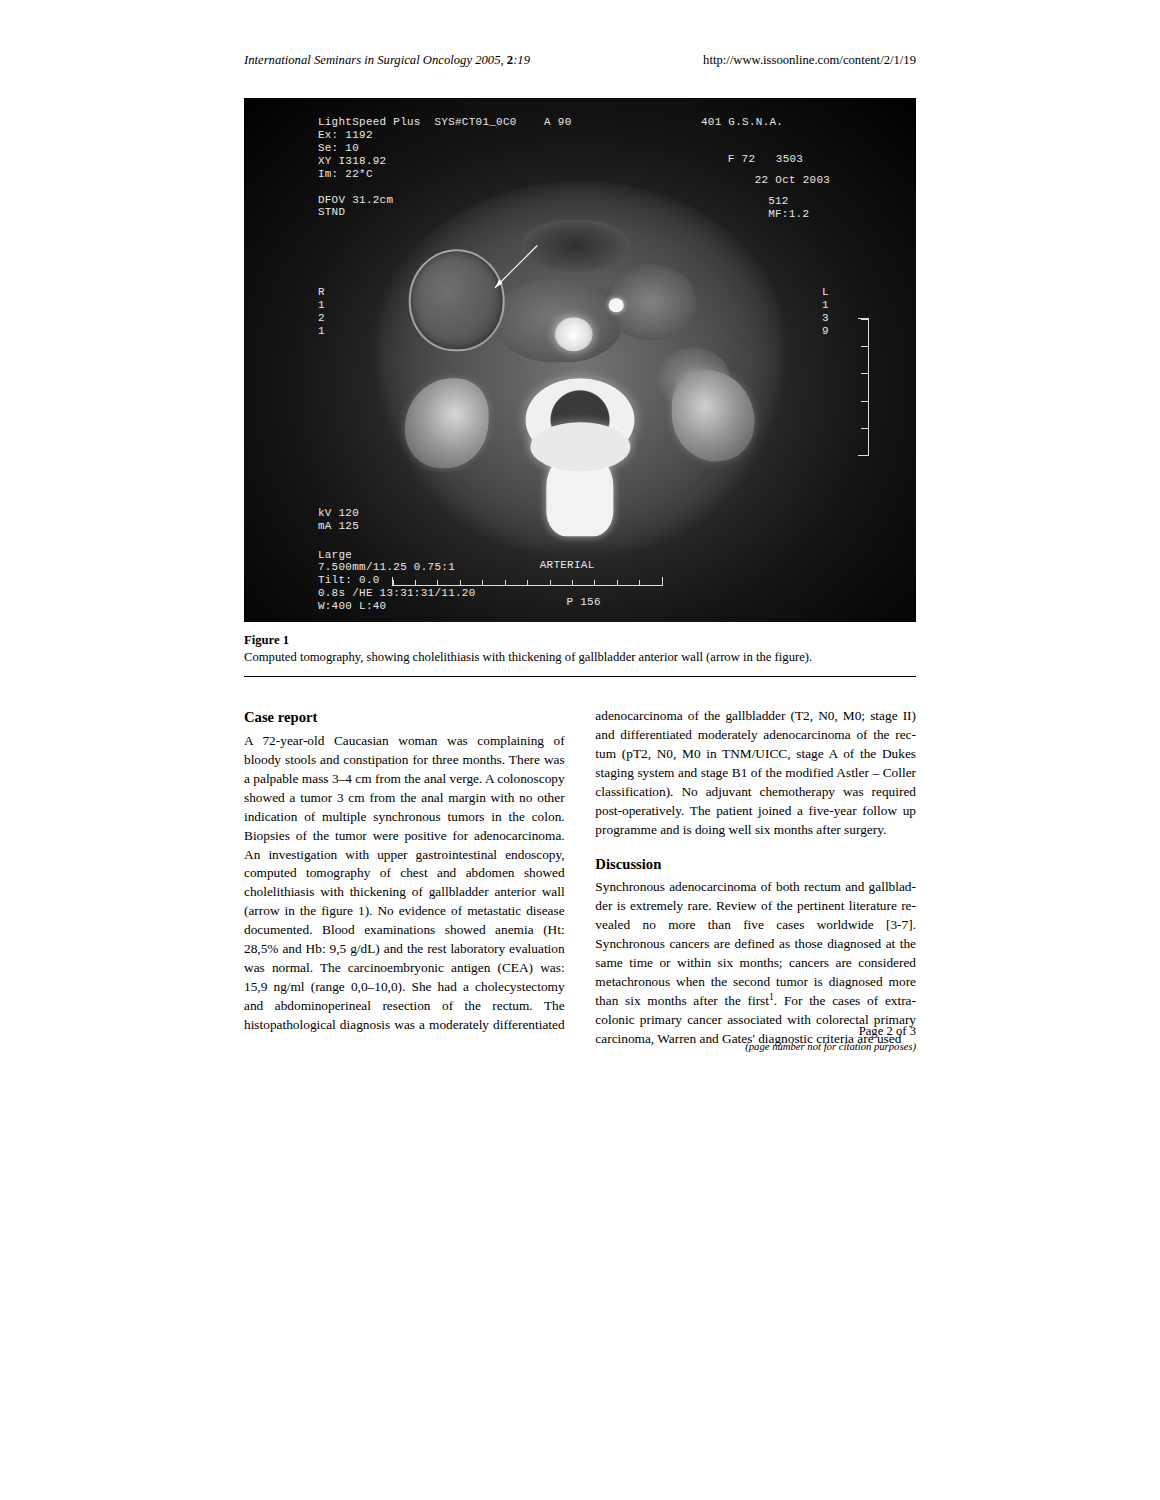International Seminars in Surgical Oncology 2005, 2:19
http://www.issoonline.com/content/2/1/19
LightSpeed Plus SYS#CT01_0C0 A 90 Ex: 1192 Se: 10 XY I318.92 Im: 22*C DFOV 31.2cm STND
401 G.S.N.A.
F 72 3503
22 Oct 2003
512 MF:1.2
R 1 2 1
L 1 3 9
kV 120 mA 125
Large 7.500mm/11.25 0.75:1 Tilt: 0.0 0.8s /HE 13:31:31/11.20 W:400 L:40
ARTERIAL
P 156
Figure 1
Computed tomography, showing cholelithiasis with thickening of gallbladder anterior wall (arrow in the figure).
Case report
A 72-year-old Caucasian woman was complaining of bloody stools and constipation for three months. There was a palpable mass 3–4 cm from the anal verge. A colonoscopy showed a tumor 3 cm from the anal margin with no other indication of multiple synchronous tumors in the colon. Biopsies of the tumor were positive for adenocarcinoma. An investigation with upper gastrointestinal endoscopy, computed tomography of chest and abdomen showed cholelithiasis with thickening of gallbladder anterior wall (arrow in the figure 1). No evidence of metastatic disease documented. Blood examinations showed anemia (Ht: 28,5% and Hb: 9,5 g/dL) and the rest laboratory evaluation was normal. The carcinoembryonic antigen (CEA) was: 15,9 ng/ml (range 0,0–10,0). She had a cholecystectomy and abdominoperineal resection of the rectum. The histopathological diagnosis was a moderately differentiated adenocarcinoma of the gallbladder (T2, N0, M0; stage II) and differentiated moderately adenocarcinoma of the rectum (pT2, N0, M0 in TNM/UICC, stage A of the Dukes staging system and stage B1 of the modified Astler – Coller classification). No adjuvant chemotherapy was required post-operatively. The patient joined a five-year follow up programme and is doing well six months after surgery.
Discussion
Synchronous adenocarcinoma of both rectum and gallbladder is extremely rare. Review of the pertinent literature revealed no more than five cases worldwide [3-7]. Synchronous cancers are defined as those diagnosed at the same time or within six months; cancers are considered metachronous when the second tumor is diagnosed more than six months after the first1. For the cases of extracolonic primary cancer associated with colorectal primary carcinoma, Warren and Gates' diagnostic criteria are used
Page 2 of 3
(page number not for citation purposes)